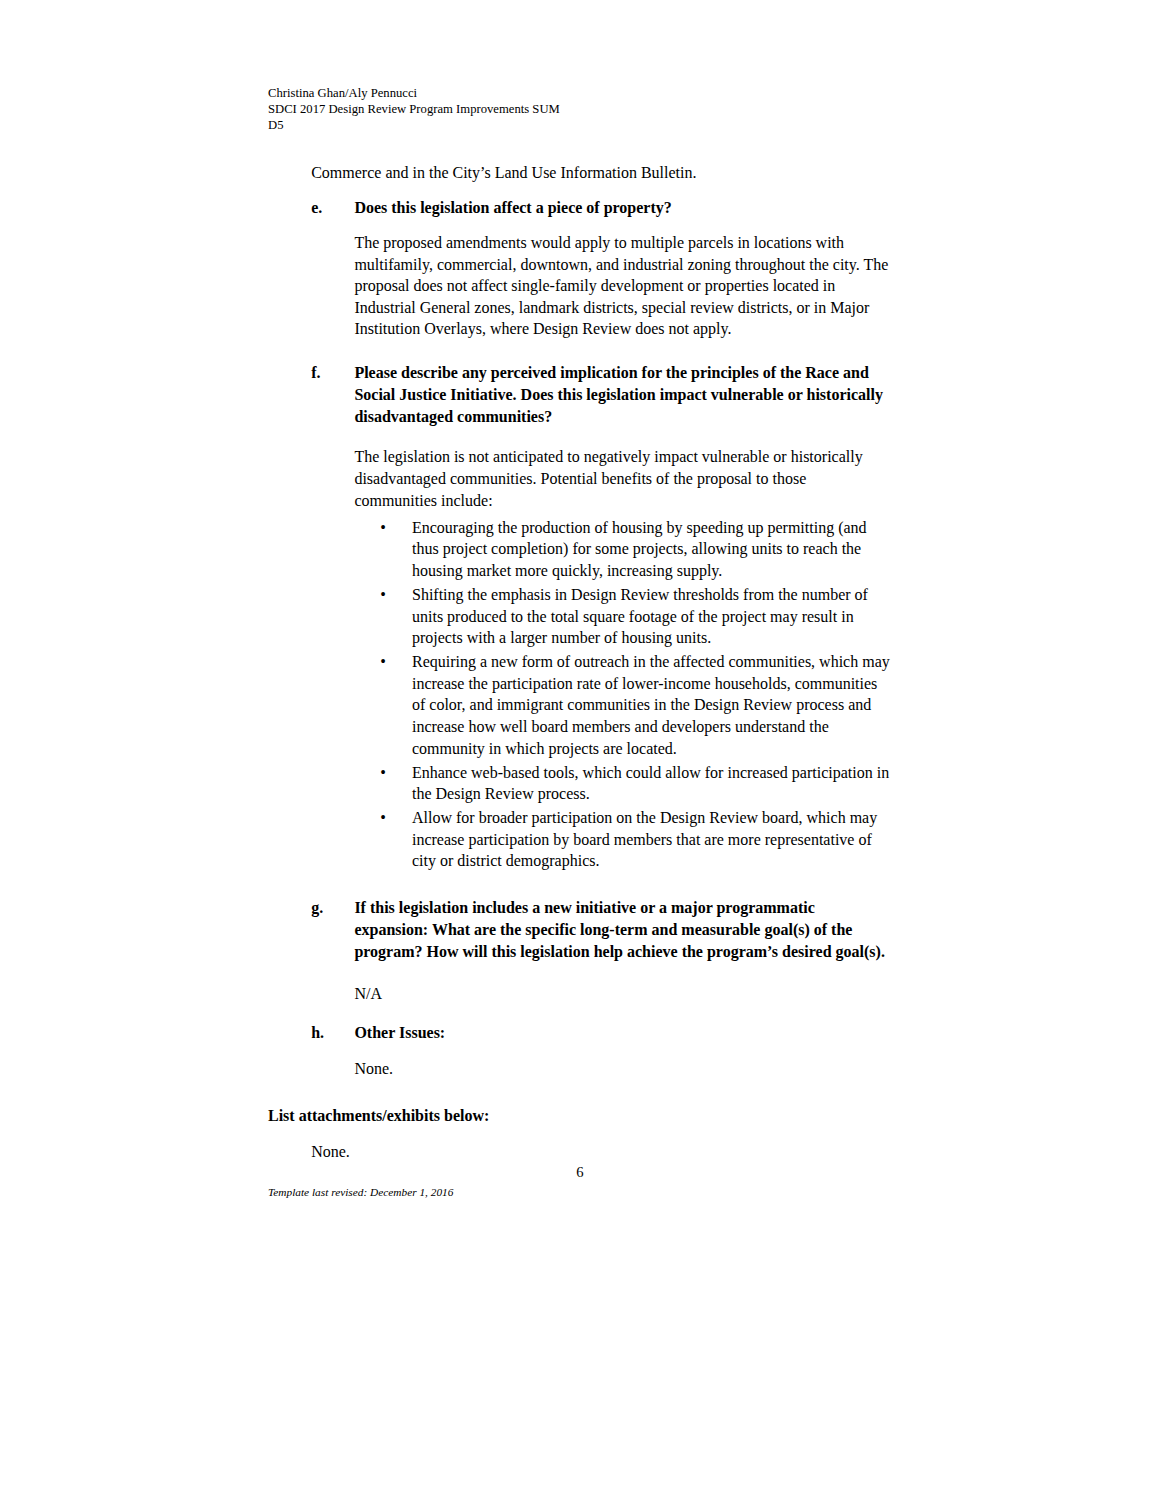Christina Ghan/Aly Pennucci
SDCI 2017 Design Review Program Improvements SUM
D5
Commerce and in the City’s Land Use Information Bulletin.
e.
Does this legislation affect a piece of property?
The proposed amendments would apply to multiple parcels in locations with multifamily, commercial, downtown, and industrial zoning throughout the city. The proposal does not affect single-family development or properties located in Industrial General zones, landmark districts, special review districts, or in Major Institution Overlays, where Design Review does not apply.
f.
Please describe any perceived implication for the principles of the Race and Social Justice Initiative. Does this legislation impact vulnerable or historically disadvantaged communities?
The legislation is not anticipated to negatively impact vulnerable or historically disadvantaged communities. Potential benefits of the proposal to those communities include:
Encouraging the production of housing by speeding up permitting (and thus project completion) for some projects, allowing units to reach the housing market more quickly, increasing supply.
Shifting the emphasis in Design Review thresholds from the number of units produced to the total square footage of the project may result in projects with a larger number of housing units.
Requiring a new form of outreach in the affected communities, which may increase the participation rate of lower-income households, communities of color, and immigrant communities in the Design Review process and increase how well board members and developers understand the community in which projects are located.
Enhance web-based tools, which could allow for increased participation in the Design Review process.
Allow for broader participation on the Design Review board, which may increase participation by board members that are more representative of city or district demographics.
g.
If this legislation includes a new initiative or a major programmatic expansion: What are the specific long-term and measurable goal(s) of the program? How will this legislation help achieve the program’s desired goal(s).
N/A
h.
Other Issues:
None.
List attachments/exhibits below:
None.
6
Template last revised: December 1, 2016